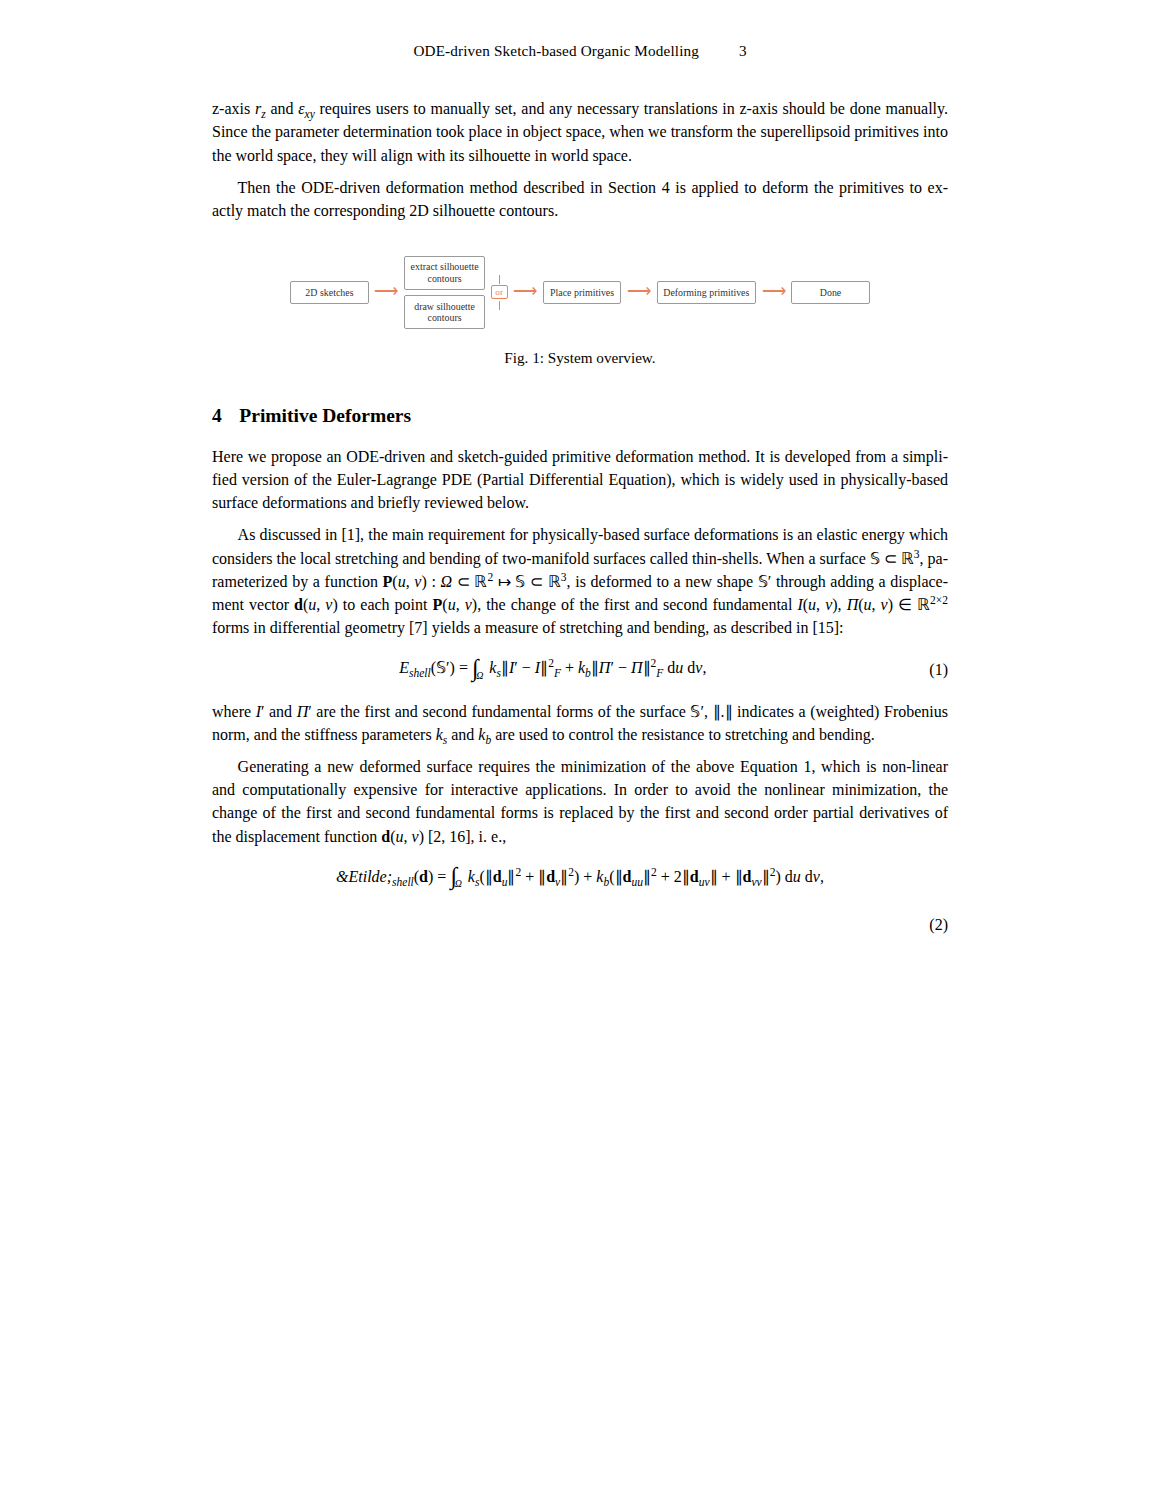ODE-driven Sketch-based Organic Modelling 3
z-axis rz and εxy requires users to manually set, and any necessary translations in z-axis should be done manually. Since the parameter determination took place in object space, when we transform the superellipsoid primitives into the world space, they will align with its silhouette in world space.
Then the ODE-driven deformation method described in Section 4 is applied to deform the primitives to exactly match the corresponding 2D silhouette contours.
2D sketches
⟶
extract silhouette
contours
draw silhouette
contours
or
⟶
Place primitives
⟶
Deforming primitives
⟶
Done
Fig. 1: System overview.
4 Primitive Deformers
Here we propose an ODE-driven and sketch-guided primitive deformation method. It is developed from a simplified version of the Euler-Lagrange PDE (Partial Differential Equation), which is widely used in physically-based surface deformations and briefly reviewed below.
As discussed in [1], the main requirement for physically-based surface deformations is an elastic energy which considers the local stretching and bending of two-manifold surfaces called thin-shells. When a surface 𝕊 ⊂ ℝ3, parameterized by a function P(u, v) : Ω ⊂ ℝ2 ↦ 𝕊 ⊂ ℝ3, is deformed to a new shape 𝕊′ through adding a displacement vector d(u, v) to each point P(u, v), the change of the first and second fundamental I(u, v), Π(u, v) ∈ ℝ2×2 forms in differential geometry [7] yields a measure of stretching and bending, as described in [15]:
Eshell(𝕊′) = ∫Ω ks∥I′ − I∥2F + kb∥Π′ − Π∥2F du dv,
(1)
where I′ and Π′ are the first and second fundamental forms of the surface 𝕊′, ∥.∥ indicates a (weighted) Frobenius norm, and the stiffness parameters ks and kb are used to control the resistance to stretching and bending.
Generating a new deformed surface requires the minimization of the above Equation 1, which is non-linear and computationally expensive for interactive applications. In order to avoid the nonlinear minimization, the change of the first and second fundamental forms is replaced by the first and second order partial derivatives of the displacement function d(u, v) [2, 16], i. e.,
&Etilde;shell(d) = ∫Ω ks(∥du∥2 + ∥dv∥2) + kb(∥duu∥2 + 2∥duv∥ + ∥dvv∥2) du dv,
(2)